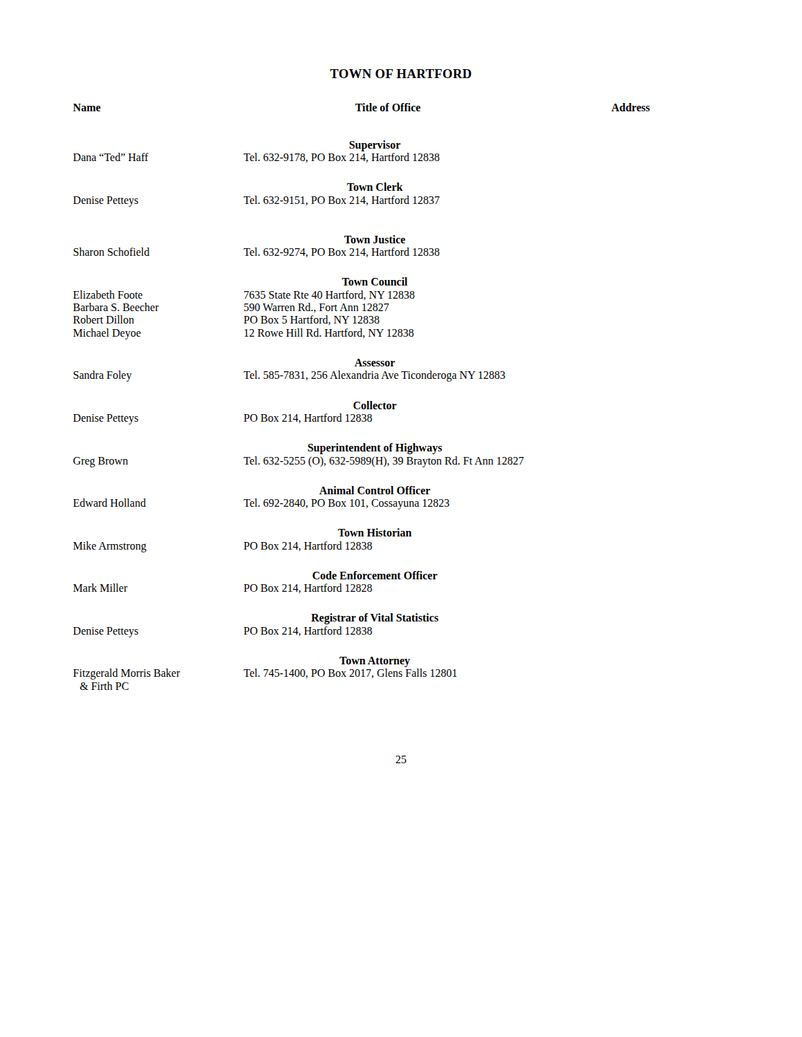TOWN OF HARTFORD
| Name | Title of Office | Address |
Supervisor
| Dana “Ted” Haff | Tel. 632-9178, PO Box 214, Hartford 12838 |
Town Clerk
| Denise Petteys | Tel. 632-9151, PO Box 214, Hartford 12837 |
Town Justice
| Sharon Schofield | Tel. 632-9274, PO Box 214, Hartford 12838 |
Town Council
| Elizabeth Foote | 7635 State Rte 40 Hartford, NY 12838 |
| Barbara S. Beecher | 590 Warren Rd., Fort Ann 12827 |
| Robert Dillon | PO Box 5 Hartford, NY 12838 |
| Michael Deyoe | 12 Rowe Hill Rd. Hartford, NY 12838 |
Assessor
| Sandra Foley | Tel. 585-7831, 256 Alexandria Ave Ticonderoga NY 12883 |
Collector
| Denise Petteys | PO Box 214, Hartford 12838 |
Superintendent of Highways
| Greg Brown | Tel. 632-5255 (O), 632-5989(H), 39 Brayton Rd. Ft Ann 12827 |
Animal Control Officer
| Edward Holland | Tel. 692-2840, PO Box 101, Cossayuna 12823 |
Town Historian
| Mike Armstrong | PO Box 214, Hartford 12838 |
Code Enforcement Officer
| Mark Miller | PO Box 214, Hartford 12828 |
Registrar of Vital Statistics
| Denise Petteys | PO Box 214, Hartford 12838 |
Town Attorney
| Fitzgerald Morris Baker | Tel. 745-1400, PO Box 2017, Glens Falls 12801 |
| & Firth PC | |
25